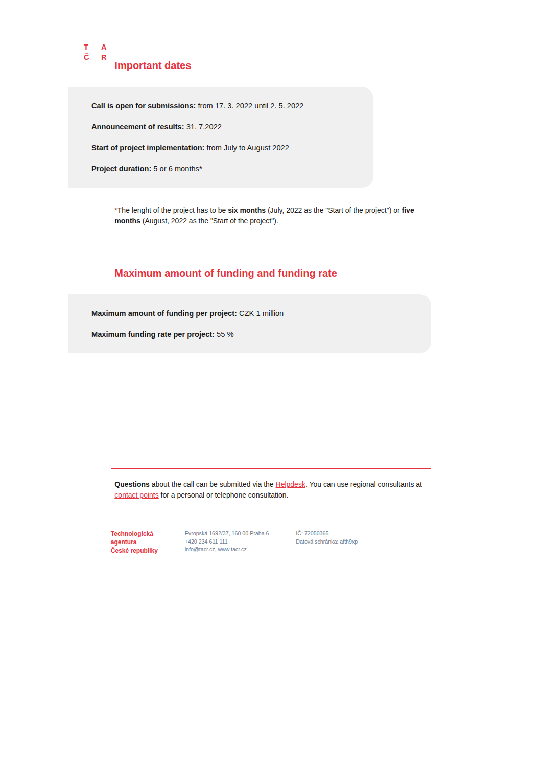TA
ČR
Important dates
Call is open for submissions: from 17. 3. 2022 until 2. 5. 2022
Announcement of results: 31. 7.2022
Start of project implementation: from July to August 2022
Project duration: 5 or 6 months*
*The lenght of the project has to be six months (July, 2022 as the "Start of the project") or five months (August, 2022 as the "Start of the project").
Maximum amount of funding and funding rate
Maximum amount of funding per project: CZK 1 million
Maximum funding rate per project: 55 %
Questions about the call can be submitted via the Helpdesk. You can use regional consultants at contact points for a personal or telephone consultation.
Technologická
agentura
České republiky
Evropská 1692/37, 160 00 Praha 6
+420 234 611 111
info@tacr.cz, www.tacr.cz
IČ: 72050365
Datová schránka: afth9xp